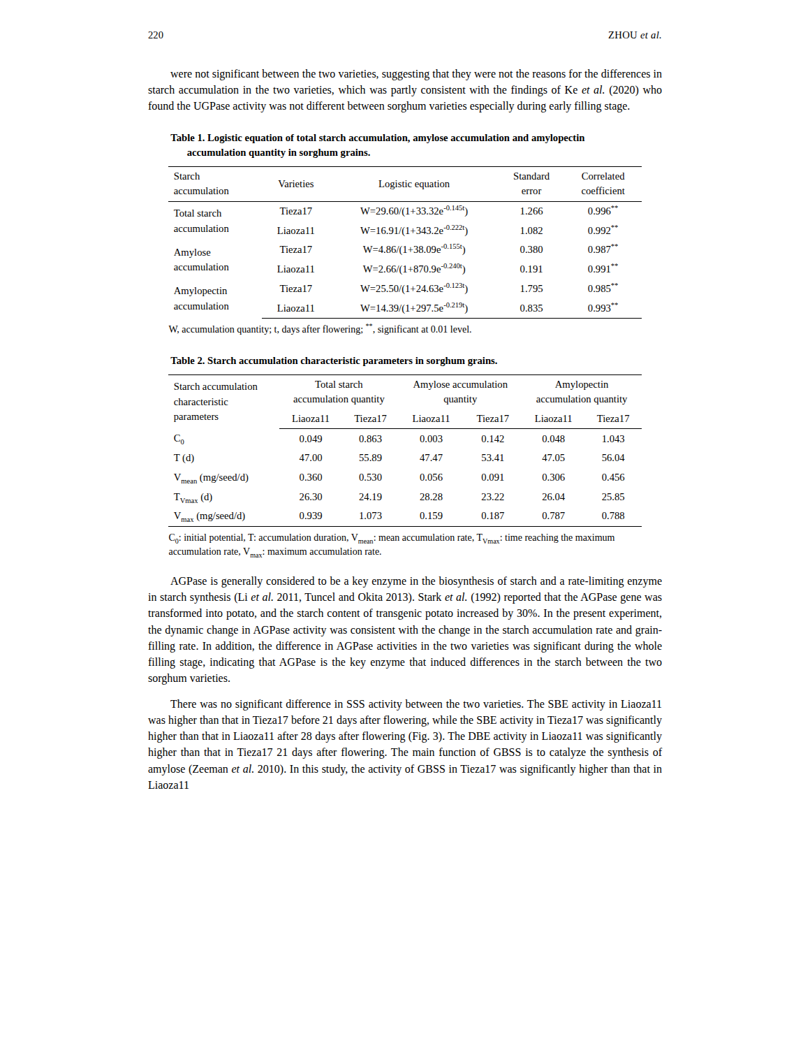220 ZHOU et al.
were not significant between the two varieties, suggesting that they were not the reasons for the differences in starch accumulation in the two varieties, which was partly consistent with the findings of Ke et al. (2020) who found the UGPase activity was not different between sorghum varieties especially during early filling stage.
Table 1. Logistic equation of total starch accumulation, amylose accumulation and amylopectin accumulation quantity in sorghum grains.
Logistic equation of total starch accumulation, amylose accumulation and amylopectin accumulation quantity in sorghum grains.
| Starch accumulation | Varieties | Logistic equation | Standard error | Correlated coefficient |
| --- | --- | --- | --- | --- |
| Total starch accumulation | Tieza17 | W=29.60/(1+33.32e -0.145t ) | 1.266 | 0.996 ** |
| Liaoza11 | W=16.91/(1+343.2e -0.222t ) | 1.082 | 0.992 ** |
| Amylose accumulation | Tieza17 | W=4.86/(1+38.09e -0.155t ) | 0.380 | 0.987 ** |
| Liaoza11 | W=2.66/(1+870.9e -0.240t ) | 0.191 | 0.991 ** |
| Amylopectin accumulation | Tieza17 | W=25.50/(1+24.63e -0.123t ) | 1.795 | 0.985 ** |
| Liaoza11 | W=14.39/(1+297.5e -0.219t ) | 0.835 | 0.993 ** |
W, accumulation quantity; t, days after flowering; **, significant at 0.01 level.
Table 2. Starch accumulation characteristic parameters in sorghum grains.
Starch accumulation characteristic parameters in sorghum grains.
| Starch accumulation characteristic parameters | Total starch accumulation quantity | Amylose accumulation quantity | Amylopectin accumulation quantity |
| --- | --- | --- | --- |
| Liaoza11 | Tieza17 | Liaoza11 | Tieza17 | Liaoza11 | Tieza17 |
| C 0 | 0.049 | 0.863 | 0.003 | 0.142 | 0.048 | 1.043 |
| T (d) | 47.00 | 55.89 | 47.47 | 53.41 | 47.05 | 56.04 |
| V mean (mg/seed/d) | 0.360 | 0.530 | 0.056 | 0.091 | 0.306 | 0.456 |
| T Vmax (d) | 26.30 | 24.19 | 28.28 | 23.22 | 26.04 | 25.85 |
| V max (mg/seed/d) | 0.939 | 1.073 | 0.159 | 0.187 | 0.787 | 0.788 |
C0: initial potential, T: accumulation duration, Vmean: mean accumulation rate, TVmax: time reaching the maximum accumulation rate, Vmax: maximum accumulation rate.
AGPase is generally considered to be a key enzyme in the biosynthesis of starch and a rate-limiting enzyme in starch synthesis (Li et al. 2011, Tuncel and Okita 2013). Stark et al. (1992) reported that the AGPase gene was transformed into potato, and the starch content of transgenic potato increased by 30%. In the present experiment, the dynamic change in AGPase activity was consistent with the change in the starch accumulation rate and grain-filling rate. In addition, the difference in AGPase activities in the two varieties was significant during the whole filling stage, indicating that AGPase is the key enzyme that induced differences in the starch between the two sorghum varieties.
There was no significant difference in SSS activity between the two varieties. The SBE activity in Liaoza11 was higher than that in Tieza17 before 21 days after flowering, while the SBE activity in Tieza17 was significantly higher than that in Liaoza11 after 28 days after flowering (Fig. 3). The DBE activity in Liaoza11 was significantly higher than that in Tieza17 21 days after flowering. The main function of GBSS is to catalyze the synthesis of amylose (Zeeman et al. 2010). In this study, the activity of GBSS in Tieza17 was significantly higher than that in Liaoza11